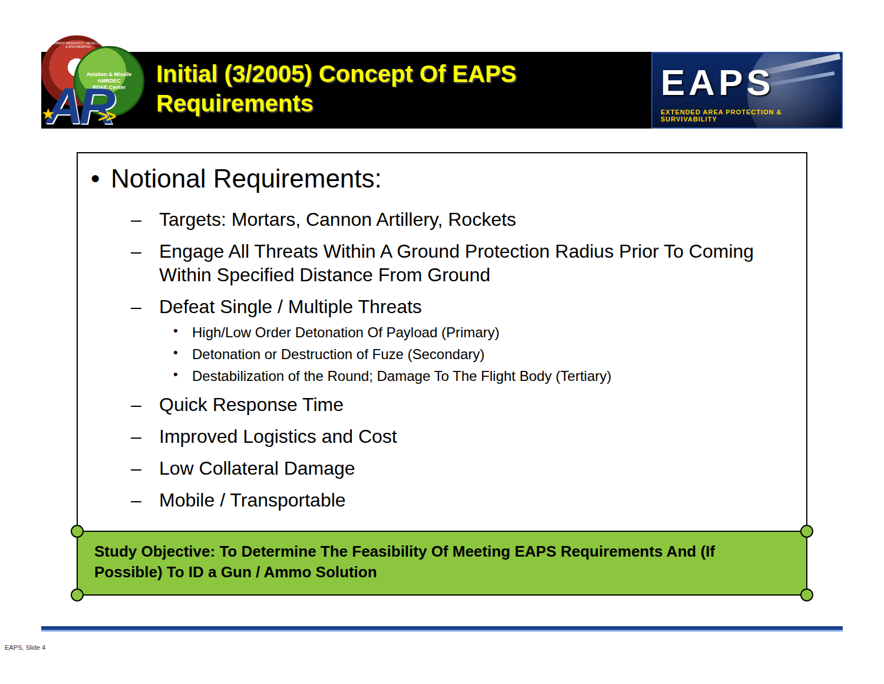Initial (3/2005) Concept Of EAPS
Requirements
Aviation & Missile
AMRDEC
RD&E Center
AR
★
>>
EAPS
EXTENDED AREA PROTECTION & SURVIVABILITY
•Notional Requirements:
Targets: Mortars, Cannon Artillery, Rockets
Engage All Threats Within A Ground Protection Radius Prior To Coming Within Specified Distance From Ground
Defeat Single / Multiple Threats
High/Low Order Detonation Of Payload (Primary)
Detonation or Destruction of Fuze (Secondary)
Destabilization of the Round; Damage To The Flight Body (Tertiary)
Quick Response Time
Improved Logistics and Cost
Low Collateral Damage
Mobile / Transportable
Study Objective: To Determine The Feasibility Of Meeting EAPS Requirements And (If Possible) To ID a Gun / Ammo Solution
EAPS, Slide 4